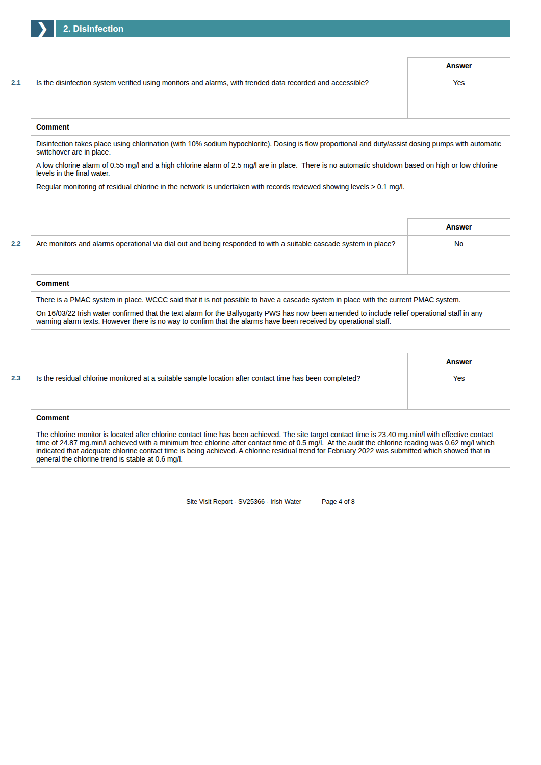❯
2. Disinfection
2.1
| | Answer |
| Is the disinfection system verified using monitors and alarms, with trended data recorded and accessible? | Yes |
| Comment |
| Disinfection takes place using chlorination (with 10% sodium hypochlorite). Dosing is flow proportional and duty/assist dosing pumps with automatic switchover are in place. A low chlorine alarm of 0.55 mg/l and a high chlorine alarm of 2.5 mg/l are in place. There is no automatic shutdown based on high or low chlorine levels in the final water. Regular monitoring of residual chlorine in the network is undertaken with records reviewed showing levels > 0.1 mg/l. |
2.2
| | Answer |
| Are monitors and alarms operational via dial out and being responded to with a suitable cascade system in place? | No |
| Comment |
| There is a PMAC system in place. WCCC said that it is not possible to have a cascade system in place with the current PMAC system. On 16/03/22 Irish water confirmed that the text alarm for the Ballyogarty PWS has now been amended to include relief operational staff in any warning alarm texts. However there is no way to confirm that the alarms have been received by operational staff. |
2.3
| | Answer |
| Is the residual chlorine monitored at a suitable sample location after contact time has been completed? | Yes |
| Comment |
| The chlorine monitor is located after chlorine contact time has been achieved. The site target contact time is 23.40 mg.min/l with effective contact time of 24.87 mg.min/l achieved with a minimum free chlorine after contact time of 0.5 mg/l. At the audit the chlorine reading was 0.62 mg/l which indicated that adequate chlorine contact time is being achieved. A chlorine residual trend for February 2022 was submitted which showed that in general the chlorine trend is stable at 0.6 mg/l. |
Site Visit Report - SV25366 - Irish Water Page 4 of 8